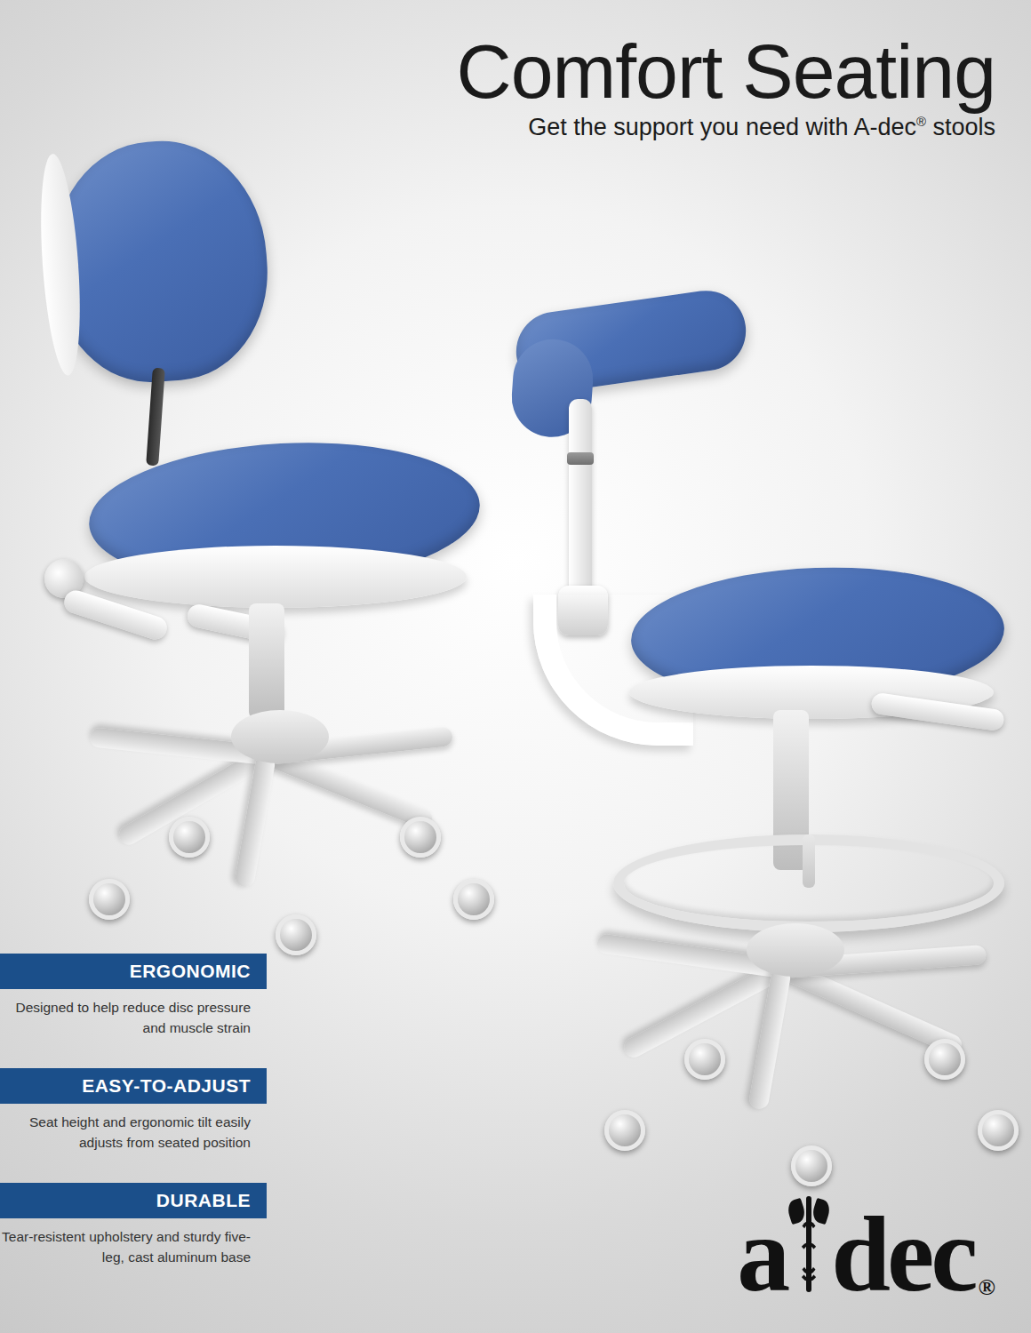Comfort Seating
Get the support you need with A-dec® stools
Ergonomic
Designed to help reduce disc pressure and muscle strain
Easy-to-Adjust
Seat height and ergonomic tilt easily adjusts from seated position
Durable
Tear-resistent upholstery and sturdy five-leg, cast aluminum base
a dec®